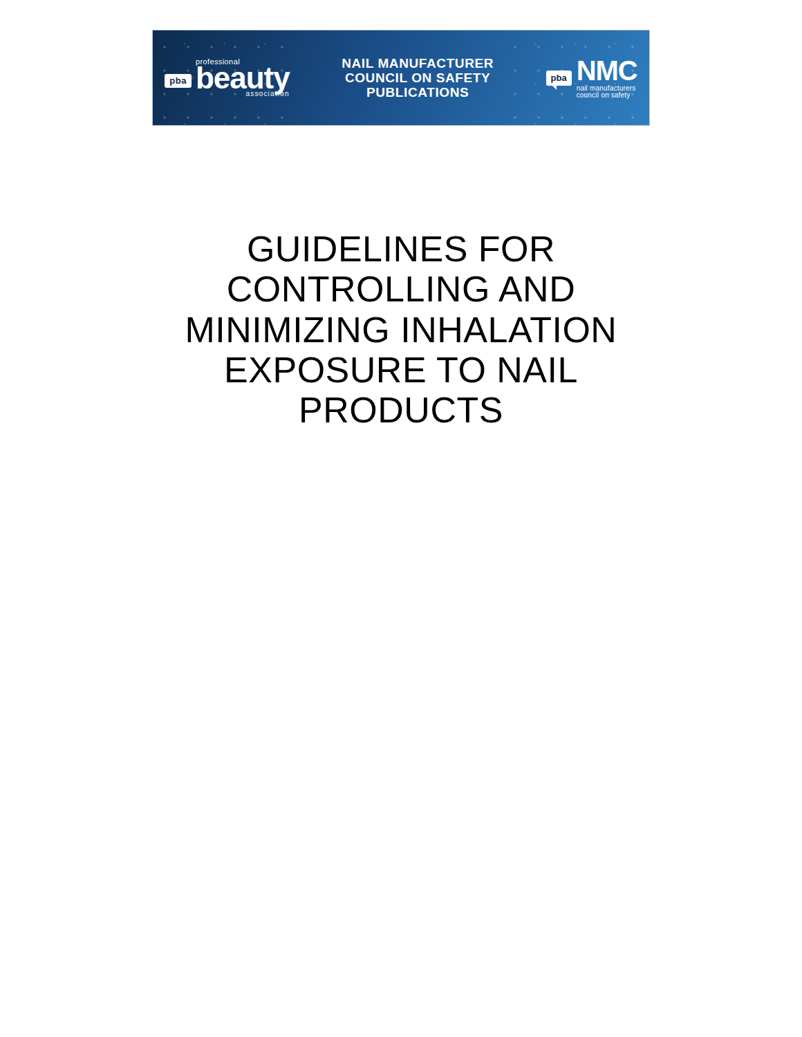pba professional beauty association
Nail Manufacturer
Council on Safety
Publications
pba NMC nail manufacturers council on safety
Guidelines for Controlling and Minimizing Inhalation Exposure to Nail Products